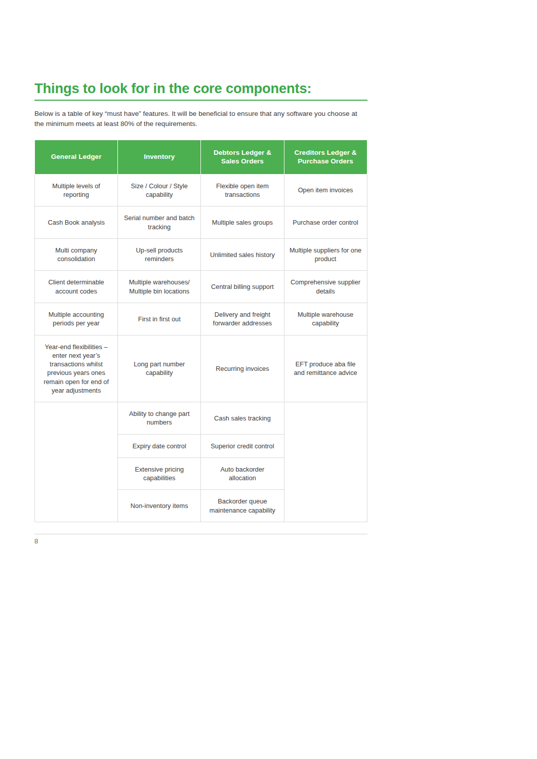Things to look for in the core components:
Below is a table of key “must have” features. It will be beneficial to ensure that any software you choose at the minimum meets at least 80% of the requirements.
| General Ledger | Inventory | Debtors Ledger & Sales Orders | Creditors Ledger & Purchase Orders |
| --- | --- | --- | --- |
| Multiple levels of reporting | Size / Colour / Style capability | Flexible open item transactions | Open item invoices |
| Cash Book analysis | Serial number and batch tracking | Multiple sales groups | Purchase order control |
| Multi company consolidation | Up-sell products reminders | Unlimited sales history | Multiple suppliers for one product |
| Client determinable account codes | Multiple warehouses/ Multiple bin locations | Central billing support | Comprehensive supplier details |
| Multiple accounting periods per year | First in first out | Delivery and freight forwarder addresses | Multiple warehouse capability |
| Year-end flexibilities – enter next year’s transactions whilst previous years ones remain open for end of year adjustments | Long part number capability | Recurring invoices | EFT produce aba file and remittance advice |
| | Ability to change part numbers | Cash sales tracking | |
| | Expiry date control | Superior credit control | |
| | Extensive pricing capabilities | Auto backorder allocation | |
| | Non-inventory items | Backorder queue maintenance capability | |
8